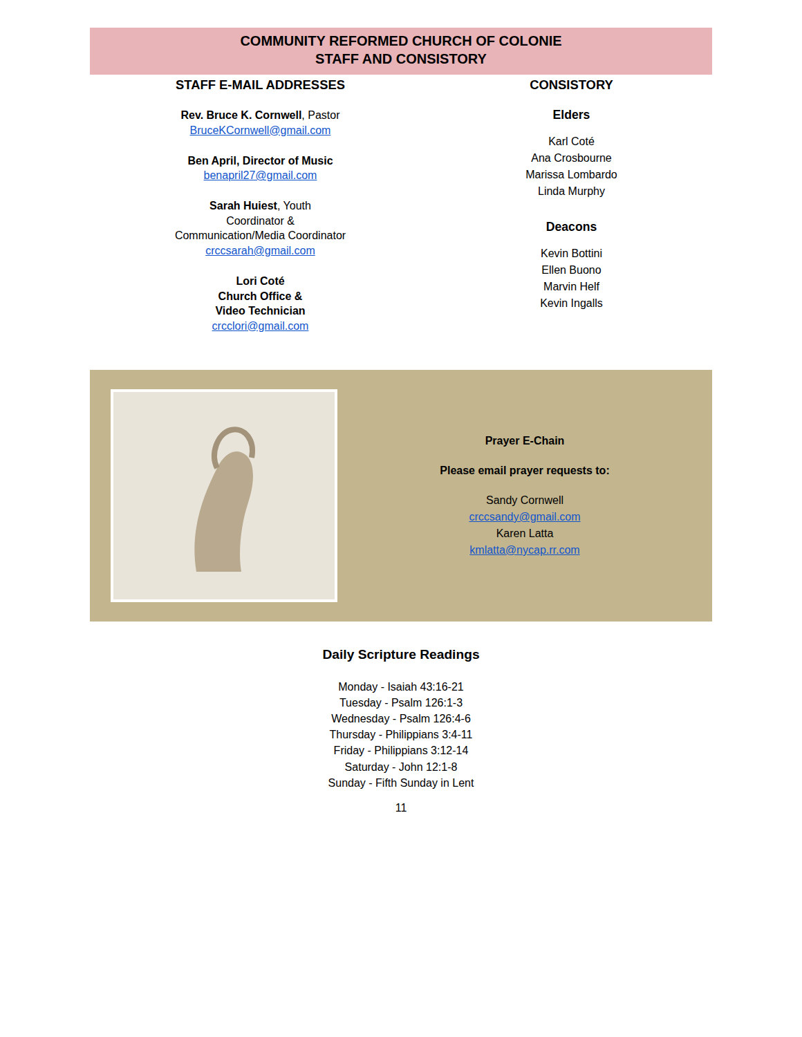COMMUNITY REFORMED CHURCH OF COLONIE
STAFF AND CONSISTORY
STAFF E-MAIL ADDRESSES
Rev. Bruce K. Cornwell, Pastor
BruceKCornwell@gmail.com
Ben April, Director of Music
benapril27@gmail.com
Sarah Huiest, Youth
Coordinator &
Communication/Media Coordinator
crccsarah@gmail.com
Lori Coté
Church Office &
Video Technician
crcclori@gmail.com
CONSISTORY
Elders
Karl Coté
Ana Crosbourne
Marissa Lombardo
Linda Murphy
Deacons
Kevin Bottini
Ellen Buono
Marvin Helf
Kevin Ingalls
Prayer E-Chain
Please email prayer requests to:
Sandy Cornwell
crccsandy@gmail.com
Karen Latta
kmlatta@nycap.rr.com
Daily Scripture Readings
Monday - Isaiah 43:16-21
Tuesday - Psalm 126:1-3
Wednesday - Psalm 126:4-6
Thursday - Philippians 3:4-11
Friday - Philippians 3:12-14
Saturday - John 12:1-8
Sunday - Fifth Sunday in Lent
11